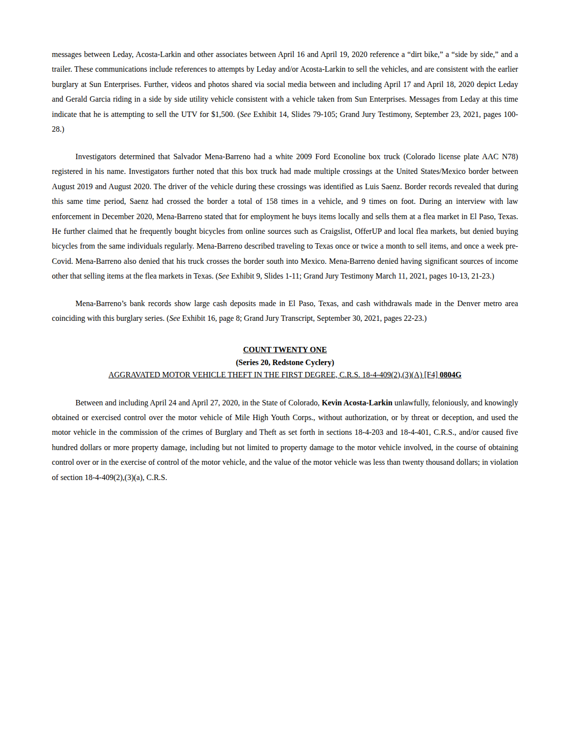messages between Leday, Acosta-Larkin and other associates between April 16 and April 19, 2020 reference a “dirt bike,” a “side by side,” and a trailer. These communications include references to attempts by Leday and/or Acosta-Larkin to sell the vehicles, and are consistent with the earlier burglary at Sun Enterprises. Further, videos and photos shared via social media between and including April 17 and April 18, 2020 depict Leday and Gerald Garcia riding in a side by side utility vehicle consistent with a vehicle taken from Sun Enterprises. Messages from Leday at this time indicate that he is attempting to sell the UTV for $1,500. (See Exhibit 14, Slides 79-105; Grand Jury Testimony, September 23, 2021, pages 100-28.)
Investigators determined that Salvador Mena-Barreno had a white 2009 Ford Econoline box truck (Colorado license plate AAC N78) registered in his name. Investigators further noted that this box truck had made multiple crossings at the United States/Mexico border between August 2019 and August 2020. The driver of the vehicle during these crossings was identified as Luis Saenz. Border records revealed that during this same time period, Saenz had crossed the border a total of 158 times in a vehicle, and 9 times on foot. During an interview with law enforcement in December 2020, Mena-Barreno stated that for employment he buys items locally and sells them at a flea market in El Paso, Texas. He further claimed that he frequently bought bicycles from online sources such as Craigslist, OfferUP and local flea markets, but denied buying bicycles from the same individuals regularly. Mena-Barreno described traveling to Texas once or twice a month to sell items, and once a week pre-Covid. Mena-Barreno also denied that his truck crosses the border south into Mexico. Mena-Barreno denied having significant sources of income other that selling items at the flea markets in Texas. (See Exhibit 9, Slides 1-11; Grand Jury Testimony March 11, 2021, pages 10-13, 21-23.)
Mena-Barreno’s bank records show large cash deposits made in El Paso, Texas, and cash withdrawals made in the Denver metro area coinciding with this burglary series. (See Exhibit 16, page 8; Grand Jury Transcript, September 30, 2021, pages 22-23.)
COUNT TWENTY ONE
(Series 20, Redstone Cyclery)
AGGRAVATED MOTOR VEHICLE THEFT IN THE FIRST DEGREE, C.R.S. 18-4-409(2),(3)(A) [F4] 0804G
Between and including April 24 and April 27, 2020, in the State of Colorado, Kevin Acosta-Larkin unlawfully, feloniously, and knowingly obtained or exercised control over the motor vehicle of Mile High Youth Corps., without authorization, or by threat or deception, and used the motor vehicle in the commission of the crimes of Burglary and Theft as set forth in sections 18-4-203 and 18-4-401, C.R.S., and/or caused five hundred dollars or more property damage, including but not limited to property damage to the motor vehicle involved, in the course of obtaining control over or in the exercise of control of the motor vehicle, and the value of the motor vehicle was less than twenty thousand dollars; in violation of section 18-4-409(2),(3)(a), C.R.S.